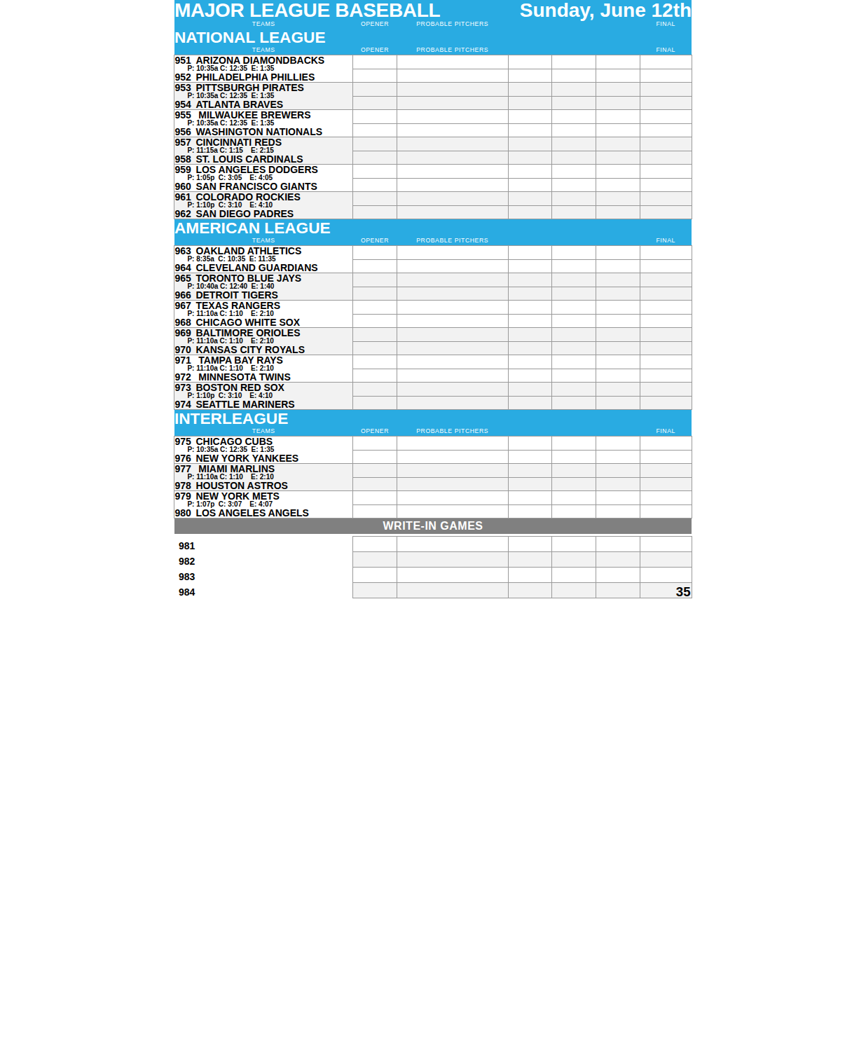| MAJOR LEAGUE BASEBALL | Sunday, June 12th |
| TEAMS | OPENER | PROBABLE PITCHERS | | | | FINAL |
| NATIONAL LEAGUE |
| TEAMS | OPENER | PROBABLE PITCHERS | | | | FINAL |
| 951 ARIZONA DIAMONDBACKS P: 10:35a C: 12:35 E: 1:35 952 PHILADELPHIA PHILLIES | | | | | | |
| 953 PITTSBURGH PIRATES P: 10:35a C: 12:35 E: 1:35 954 ATLANTA BRAVES | | | | | | |
| 955 MILWAUKEE BREWERS P: 10:35a C: 12:35 E: 1:35 956 WASHINGTON NATIONALS | | | | | | |
| 957 CINCINNATI REDS P: 11:15a C: 1:15 E: 2:15 958 ST. LOUIS CARDINALS | | | | | | |
| 959 LOS ANGELES DODGERS P: 1:05p C: 3:05 E: 4:05 960 SAN FRANCISCO GIANTS | | | | | | |
| 961 COLORADO ROCKIES P: 1:10p C: 3:10 E: 4:10 962 SAN DIEGO PADRES | | | | | | |
| AMERICAN LEAGUE |
| TEAMS | OPENER | PROBABLE PITCHERS | | | | FINAL |
| 963 OAKLAND ATHLETICS P: 8:35a C: 10:35 E: 11:35 964 CLEVELAND GUARDIANS | | | | | | |
| 965 TORONTO BLUE JAYS P: 10:40a C: 12:40 E: 1:40 966 DETROIT TIGERS | | | | | | |
| 967 TEXAS RANGERS P: 11:10a C: 1:10 E: 2:10 968 CHICAGO WHITE SOX | | | | | | |
| 969 BALTIMORE ORIOLES P: 11:10a C: 1:10 E: 2:10 970 KANSAS CITY ROYALS | | | | | | |
| 971 TAMPA BAY RAYS P: 11:10a C: 1:10 E: 2:10 972 MINNESOTA TWINS | | | | | | |
| 973 BOSTON RED SOX P: 1:10p C: 3:10 E: 4:10 974 SEATTLE MARINERS | | | | | | |
| INTERLEAGUE |
| TEAMS | OPENER | PROBABLE PITCHERS | | | | FINAL |
| 975 CHICAGO CUBS P: 10:35a C: 12:35 E: 1:35 976 NEW YORK YANKEES | | | | | | |
| 977 MIAMI MARLINS P: 11:10a C: 1:10 E: 2:10 978 HOUSTON ASTROS | | | | | | |
| 979 NEW YORK METS P: 1:07p C: 3:07 E: 4:07 980 LOS ANGELES ANGELS | | | | | | |
| WRITE-IN GAMES |
| 981 | | | | | | |
| 982 | | | | | | |
| 983 | | | | | | |
| 984 | | | | | | |
35